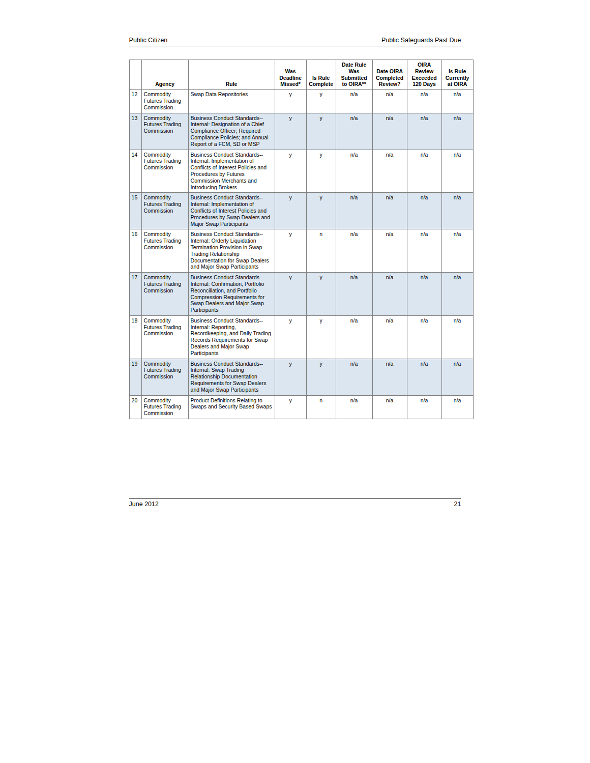Public Citizen Public Safeguards Past Due
| | Agency | Rule | Was Deadline Missed* | Is Rule Complete | Date Rule Was Submitted to OIRA** | Date OIRA Completed Review? | OIRA Review Exceeded 120 Days | Is Rule Currently at OIRA |
| --- | --- | --- | --- | --- | --- | --- | --- | --- |
| 12 | Commodity Futures Trading Commission | Swap Data Repositories | y | y | n/a | n/a | n/a | n/a |
| 13 | Commodity Futures Trading Commission | Business Conduct Standards--Internal: Designation of a Chief Compliance Officer; Required Compliance Policies; and Annual Report of a FCM, SD or MSP | y | y | n/a | n/a | n/a | n/a |
| 14 | Commodity Futures Trading Commission | Business Conduct Standards--Internal: Implementation of Conflicts of Interest Policies and Procedures by Futures Commission Merchants and Introducing Brokers | y | y | n/a | n/a | n/a | n/a |
| 15 | Commodity Futures Trading Commission | Business Conduct Standards--Internal: Implementation of Conflicts of Interest Policies and Procedures by Swap Dealers and Major Swap Participants | y | y | n/a | n/a | n/a | n/a |
| 16 | Commodity Futures Trading Commission | Business Conduct Standards--Internal: Orderly Liquidation Termination Provision in Swap Trading Relationship Documentation for Swap Dealers and Major Swap Participants | y | n | n/a | n/a | n/a | n/a |
| 17 | Commodity Futures Trading Commission | Business Conduct Standards--Internal: Confirmation, Portfolio Reconciliation, and Portfolio Compression Requirements for Swap Dealers and Major Swap Participants | y | y | n/a | n/a | n/a | n/a |
| 18 | Commodity Futures Trading Commission | Business Conduct Standards--Internal: Reporting, Recordkeeping, and Daily Trading Records Requirements for Swap Dealers and Major Swap Participants | y | y | n/a | n/a | n/a | n/a |
| 19 | Commodity Futures Trading Commission | Business Conduct Standards--Internal: Swap Trading Relationship Documentation Requirements for Swap Dealers and Major Swap Participants | y | y | n/a | n/a | n/a | n/a |
| 20 | Commodity Futures Trading Commission | Product Definitions Relating to Swaps and Security Based Swaps | y | n | n/a | n/a | n/a | n/a |
June 2012 21